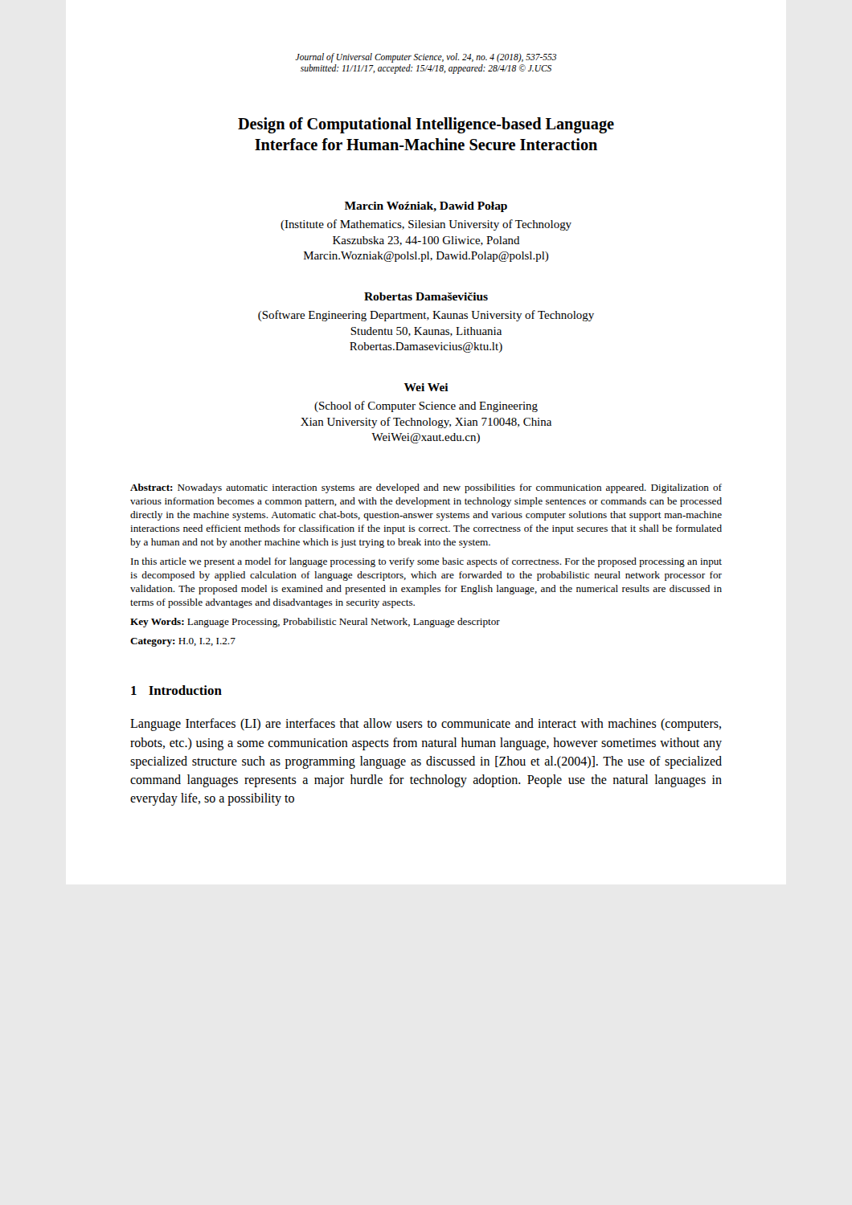Journal of Universal Computer Science, vol. 24, no. 4 (2018), 537-553
submitted: 11/11/17, accepted: 15/4/18, appeared: 28/4/18 © J.UCS
Design of Computational Intelligence-based Language
Interface for Human-Machine Secure Interaction
Marcin Woźniak, Dawid Połap
(Institute of Mathematics, Silesian University of Technology
Kaszubska 23, 44-100 Gliwice, Poland
Marcin.Wozniak@polsl.pl, Dawid.Polap@polsl.pl)
Robertas Damaševičius
(Software Engineering Department, Kaunas University of Technology
Studentu 50, Kaunas, Lithuania
Robertas.Damasevicius@ktu.lt)
Wei Wei
(School of Computer Science and Engineering
Xian University of Technology, Xian 710048, China
WeiWei@xaut.edu.cn)
Abstract: Nowadays automatic interaction systems are developed and new possibilities for communication appeared. Digitalization of various information becomes a common pattern, and with the development in technology simple sentences or commands can be processed directly in the machine systems. Automatic chat-bots, question-answer systems and various computer solutions that support man-machine interactions need efficient methods for classification if the input is correct. The correctness of the input secures that it shall be formulated by a human and not by another machine which is just trying to break into the system.
In this article we present a model for language processing to verify some basic aspects of correctness. For the proposed processing an input is decomposed by applied calculation of language descriptors, which are forwarded to the probabilistic neural network processor for validation. The proposed model is examined and presented in examples for English language, and the numerical results are discussed in terms of possible advantages and disadvantages in security aspects.
Key Words: Language Processing, Probabilistic Neural Network, Language descriptor
Category: H.0, I.2, I.2.7
1 Introduction
Language Interfaces (LI) are interfaces that allow users to communicate and interact with machines (computers, robots, etc.) using a some communication aspects from natural human language, however sometimes without any specialized structure such as programming language as discussed in [Zhou et al.(2004)]. The use of specialized command languages represents a major hurdle for technology adoption. People use the natural languages in everyday life, so a possibility to